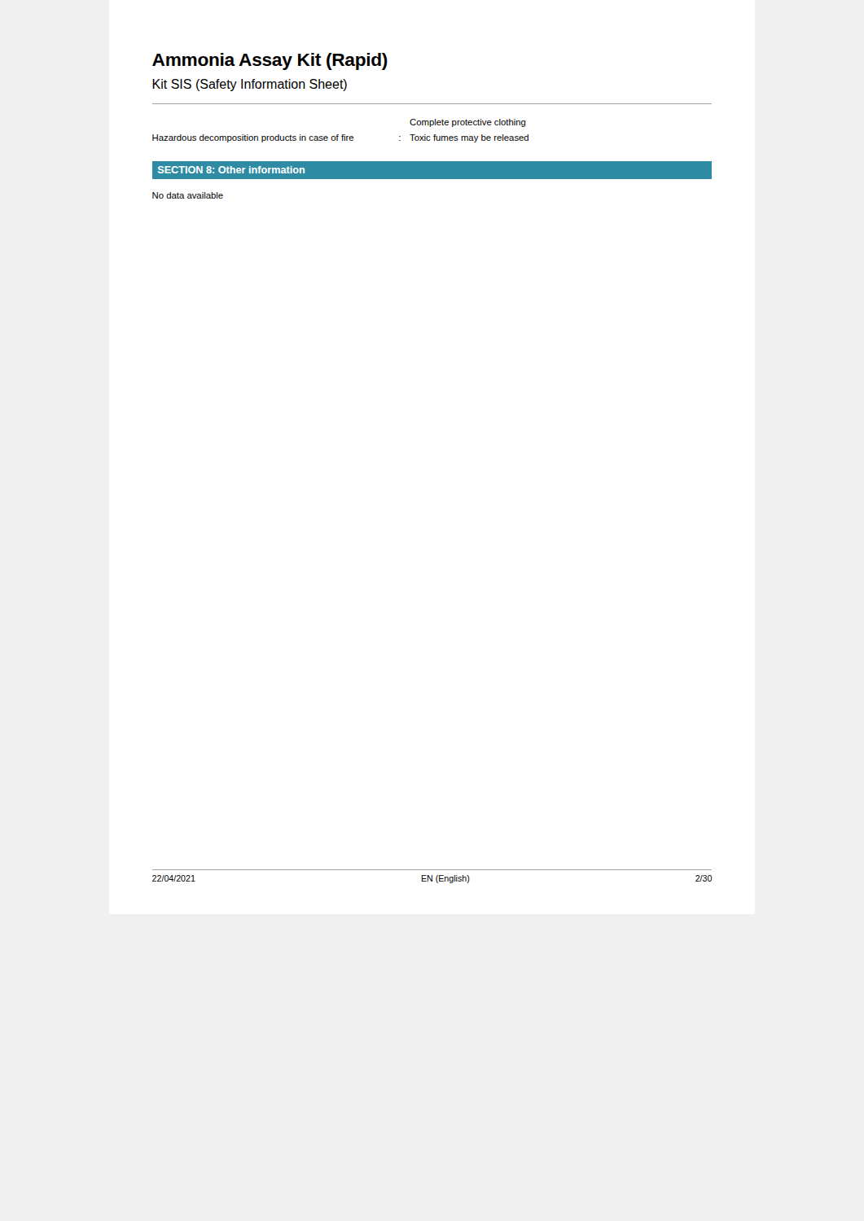Ammonia Assay Kit (Rapid)
Kit SIS (Safety Information Sheet)
| | | Complete protective clothing |
| Hazardous decomposition products in case of fire | : | Toxic fumes may be released |
SECTION 8: Other information
No data available
22/04/2021 EN (English) 2/30